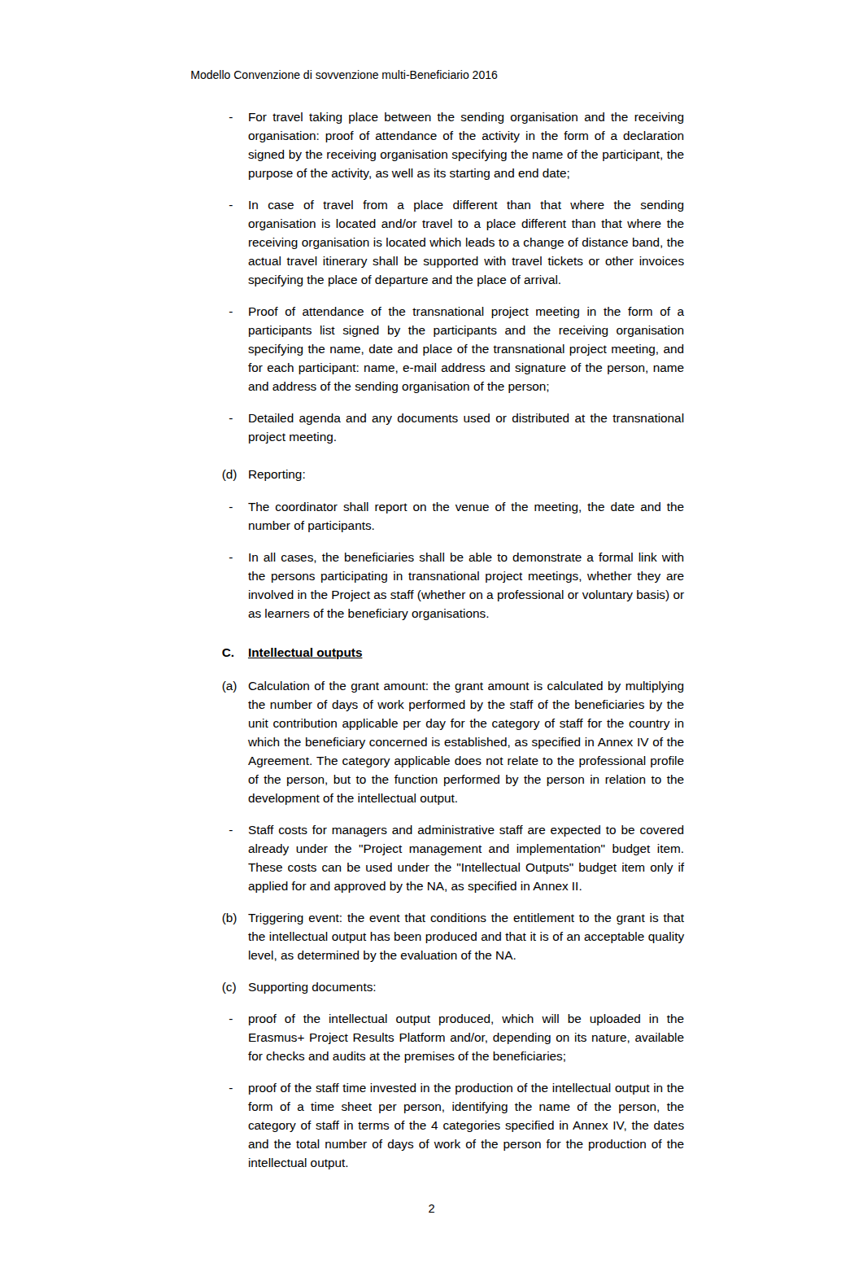Modello Convenzione di sovvenzione multi-Beneficiario 2016
For travel taking place between the sending organisation and the receiving organisation: proof of attendance of the activity in the form of a declaration signed by the receiving organisation specifying the name of the participant, the purpose of the activity, as well as its starting and end date;
In case of travel from a place different than that where the sending organisation is located and/or travel to a place different than that where the receiving organisation is located which leads to a change of distance band, the actual travel itinerary shall be supported with travel tickets or other invoices specifying the place of departure and the place of arrival.
Proof of attendance of the transnational project meeting in the form of a participants list signed by the participants and the receiving organisation specifying the name, date and place of the transnational project meeting, and for each participant: name, e-mail address and signature of the person, name and address of the sending organisation of the person;
Detailed agenda and any documents used or distributed at the transnational project meeting.
(d) Reporting:
The coordinator shall report on the venue of the meeting, the date and the number of participants.
In all cases, the beneficiaries shall be able to demonstrate a formal link with the persons participating in transnational project meetings, whether they are involved in the Project as staff (whether on a professional or voluntary basis) or as learners of the beneficiary organisations.
C. Intellectual outputs
(a) Calculation of the grant amount: the grant amount is calculated by multiplying the number of days of work performed by the staff of the beneficiaries by the unit contribution applicable per day for the category of staff for the country in which the beneficiary concerned is established, as specified in Annex IV of the Agreement. The category applicable does not relate to the professional profile of the person, but to the function performed by the person in relation to the development of the intellectual output.
Staff costs for managers and administrative staff are expected to be covered already under the "Project management and implementation" budget item. These costs can be used under the "Intellectual Outputs" budget item only if applied for and approved by the NA, as specified in Annex II.
(b) Triggering event: the event that conditions the entitlement to the grant is that the intellectual output has been produced and that it is of an acceptable quality level, as determined by the evaluation of the NA.
(c) Supporting documents:
proof of the intellectual output produced, which will be uploaded in the Erasmus+ Project Results Platform and/or, depending on its nature, available for checks and audits at the premises of the beneficiaries;
proof of the staff time invested in the production of the intellectual output in the form of a time sheet per person, identifying the name of the person, the category of staff in terms of the 4 categories specified in Annex IV, the dates and the total number of days of work of the person for the production of the intellectual output.
2